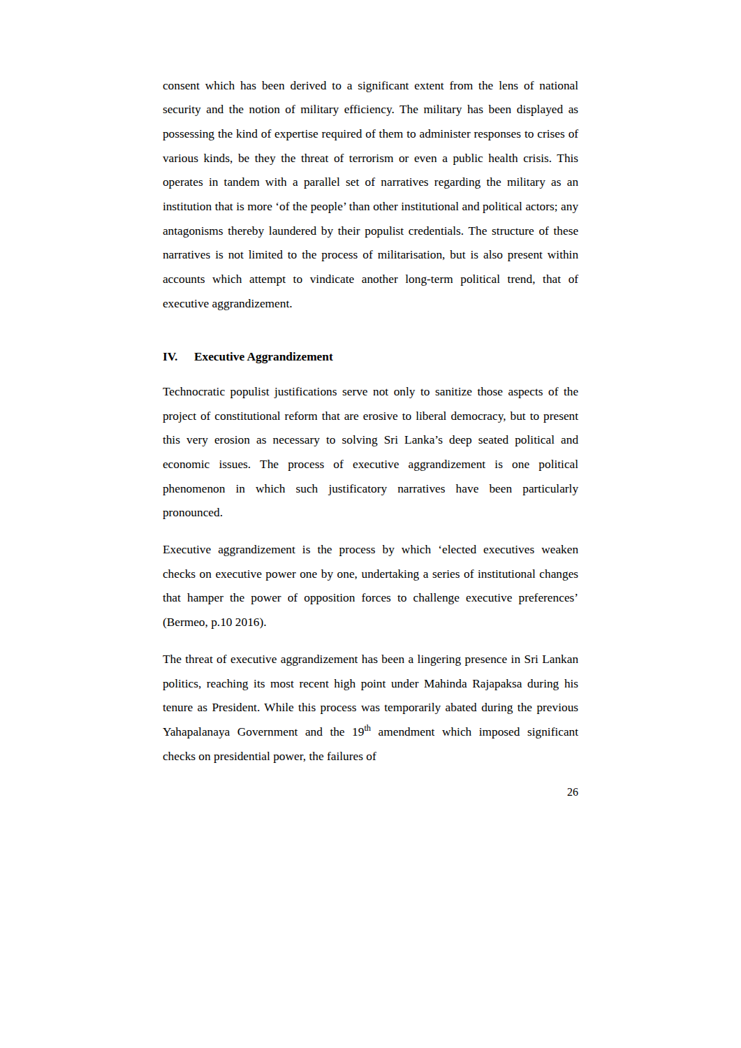consent which has been derived to a significant extent from the lens of national security and the notion of military efficiency. The military has been displayed as possessing the kind of expertise required of them to administer responses to crises of various kinds, be they the threat of terrorism or even a public health crisis. This operates in tandem with a parallel set of narratives regarding the military as an institution that is more ‘of the people’ than other institutional and political actors; any antagonisms thereby laundered by their populist credentials. The structure of these narratives is not limited to the process of militarisation, but is also present within accounts which attempt to vindicate another long-term political trend, that of executive aggrandizement.
IV. Executive Aggrandizement
Technocratic populist justifications serve not only to sanitize those aspects of the project of constitutional reform that are erosive to liberal democracy, but to present this very erosion as necessary to solving Sri Lanka’s deep seated political and economic issues. The process of executive aggrandizement is one political phenomenon in which such justificatory narratives have been particularly pronounced.
Executive aggrandizement is the process by which ‘elected executives weaken checks on executive power one by one, undertaking a series of institutional changes that hamper the power of opposition forces to challenge executive preferences’ (Bermeo, p.10 2016).
The threat of executive aggrandizement has been a lingering presence in Sri Lankan politics, reaching its most recent high point under Mahinda Rajapaksa during his tenure as President. While this process was temporarily abated during the previous Yahapalanaya Government and the 19th amendment which imposed significant checks on presidential power, the failures of
26